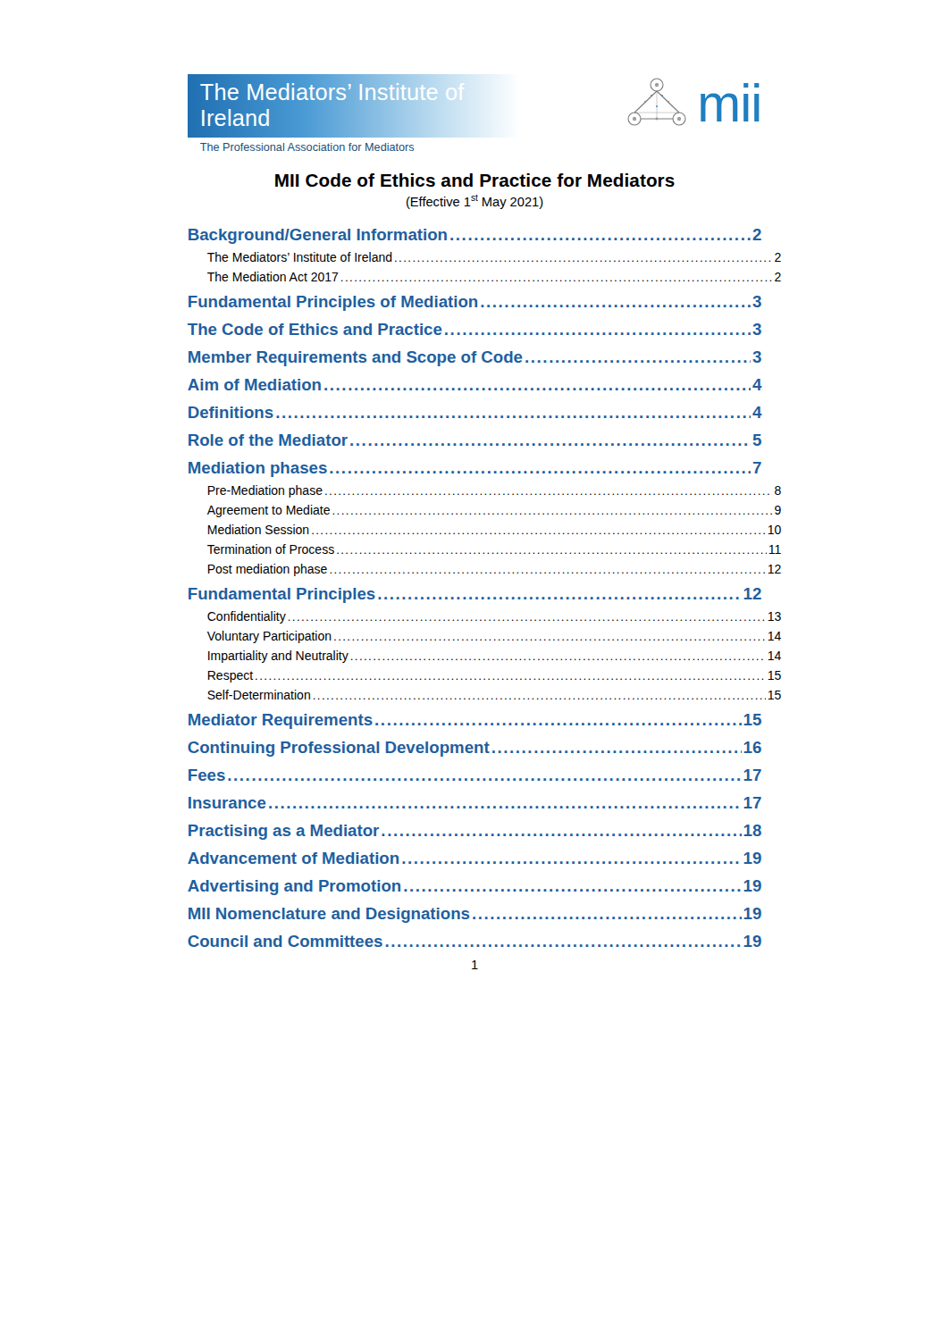The Mediators’ Institute of Ireland
The Professional Association for Mediators
mii
MII Code of Ethics and Practice for Mediators
(Effective 1st May 2021)
Background/General Information ................................................................................................................. 2
The Mediators’ Institute of Ireland ................................................................................................................. 2
The Mediation Act 2017 ................................................................................................................. 2
Fundamental Principles of Mediation ................................................................................................................. 3
The Code of Ethics and Practice ................................................................................................................. 3
Member Requirements and Scope of Code ................................................................................................................. 3
Aim of Mediation ................................................................................................................. 4
Definitions ................................................................................................................. 4
Role of the Mediator ................................................................................................................. 5
Mediation phases ................................................................................................................. 7
Pre-Mediation phase ................................................................................................................. 8
Agreement to Mediate ................................................................................................................. 9
Mediation Session ................................................................................................................. 10
Termination of Process ................................................................................................................. 11
Post mediation phase ................................................................................................................. 12
Fundamental Principles ................................................................................................................. 12
Confidentiality ................................................................................................................. 13
Voluntary Participation ................................................................................................................. 14
Impartiality and Neutrality ................................................................................................................. 14
Respect ................................................................................................................. 15
Self-Determination ................................................................................................................. 15
Mediator Requirements ................................................................................................................. 15
Continuing Professional Development ................................................................................................................. 16
Fees ................................................................................................................. 17
Insurance ................................................................................................................. 17
Practising as a Mediator ................................................................................................................. 18
Advancement of Mediation ................................................................................................................. 19
Advertising and Promotion ................................................................................................................. 19
MII Nomenclature and Designations ................................................................................................................. 19
Council and Committees ................................................................................................................. 19
1